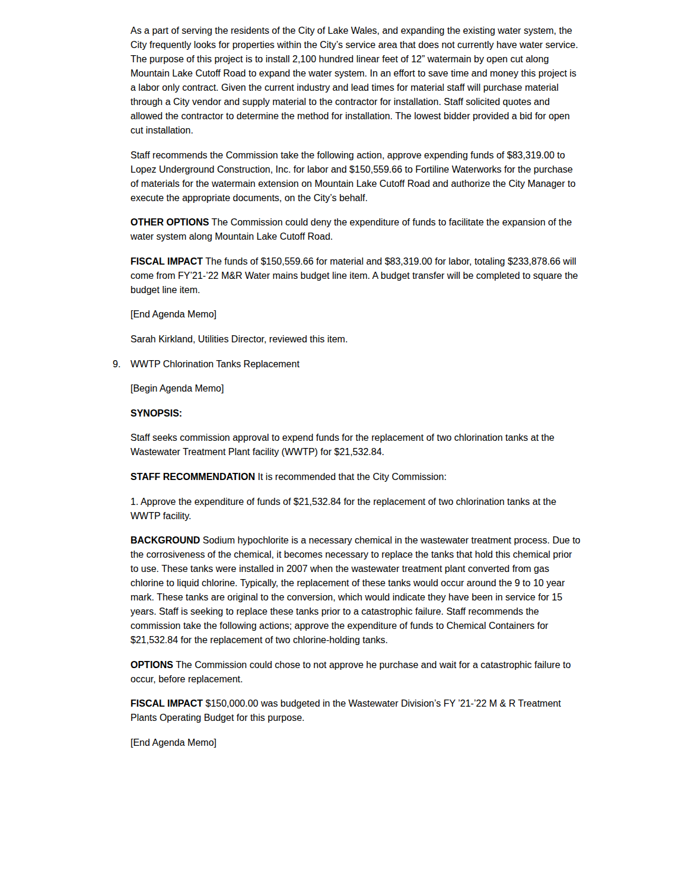As a part of serving the residents of the City of Lake Wales, and expanding the existing water system, the City frequently looks for properties within the City’s service area that does not currently have water service. The purpose of this project is to install 2,100 hundred linear feet of 12” watermain by open cut along Mountain Lake Cutoff Road to expand the water system. In an effort to save time and money this project is a labor only contract. Given the current industry and lead times for material staff will purchase material through a City vendor and supply material to the contractor for installation. Staff solicited quotes and allowed the contractor to determine the method for installation. The lowest bidder provided a bid for open cut installation.
Staff recommends the Commission take the following action, approve expending funds of $83,319.00 to Lopez Underground Construction, Inc. for labor and $150,559.66 to Fortiline Waterworks for the purchase of materials for the watermain extension on Mountain Lake Cutoff Road and authorize the City Manager to execute the appropriate documents, on the City’s behalf.
OTHER OPTIONS The Commission could deny the expenditure of funds to facilitate the expansion of the water system along Mountain Lake Cutoff Road.
FISCAL IMPACT The funds of $150,559.66 for material and $83,319.00 for labor, totaling $233,878.66 will come from FY’21-’22 M&R Water mains budget line item. A budget transfer will be completed to square the budget line item.
[End Agenda Memo]
Sarah Kirkland, Utilities Director, reviewed this item.
WWTP Chlorination Tanks Replacement
[Begin Agenda Memo]
SYNOPSIS:
Staff seeks commission approval to expend funds for the replacement of two chlorination tanks at the Wastewater Treatment Plant facility (WWTP) for $21,532.84.
STAFF RECOMMENDATION It is recommended that the City Commission:
1. Approve the expenditure of funds of $21,532.84 for the replacement of two chlorination tanks at the WWTP facility.
BACKGROUND Sodium hypochlorite is a necessary chemical in the wastewater treatment process. Due to the corrosiveness of the chemical, it becomes necessary to replace the tanks that hold this chemical prior to use. These tanks were installed in 2007 when the wastewater treatment plant converted from gas chlorine to liquid chlorine. Typically, the replacement of these tanks would occur around the 9 to 10 year mark. These tanks are original to the conversion, which would indicate they have been in service for 15 years. Staff is seeking to replace these tanks prior to a catastrophic failure. Staff recommends the commission take the following actions; approve the expenditure of funds to Chemical Containers for $21,532.84 for the replacement of two chlorine-holding tanks.
OPTIONS The Commission could chose to not approve he purchase and wait for a catastrophic failure to occur, before replacement.
FISCAL IMPACT $150,000.00 was budgeted in the Wastewater Division’s FY ’21-’22 M & R Treatment Plants Operating Budget for this purpose.
[End Agenda Memo]